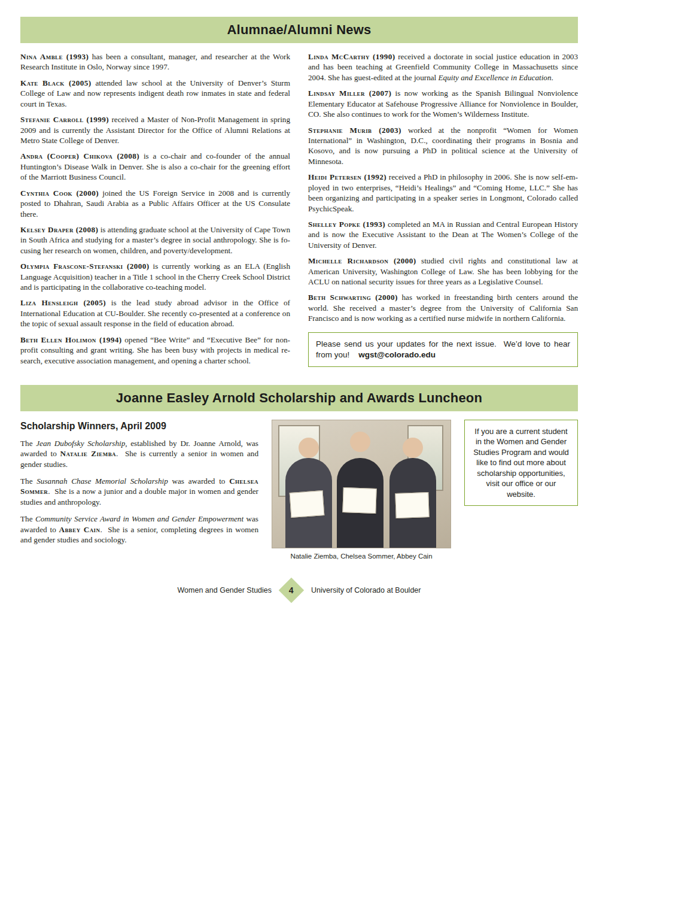Alumnae/Alumni News
Nina Amble (1993) has been a consultant, manager, and researcher at the Work Research Institute in Oslo, Norway since 1997.
Kate Black (2005) attended law school at the University of Denver’s Sturm College of Law and now represents indigent death row inmates in state and federal court in Texas.
Stefanie Carroll (1999) received a Master of Non-Profit Management in spring 2009 and is currently the Assistant Director for the Office of Alumni Relations at Metro State College of Denver.
Andra (Cooper) Chikova (2008) is a co-chair and co-founder of the annual Huntington’s Disease Walk in Denver. She is also a co-chair for the greening effort of the Marriott Business Council.
Cynthia Cook (2000) joined the US Foreign Service in 2008 and is currently posted to Dhahran, Saudi Arabia as a Public Affairs Officer at the US Consulate there.
Kelsey Draper (2008) is attending graduate school at the University of Cape Town in South Africa and studying for a master’s degree in social anthropology. She is focusing her research on women, children, and poverty/development.
Olympia Frascone-Stefanski (2000) is currently working as an ELA (English Language Acquisition) teacher in a Title 1 school in the Cherry Creek School District and is participating in the collaborative co-teaching model.
Liza Hensleigh (2005) is the lead study abroad advisor in the Office of International Education at CU-Boulder. She recently co-presented at a conference on the topic of sexual assault response in the field of education abroad.
Beth Ellen Holimon (1994) opened “Bee Write” and “Executive Bee” for nonprofit consulting and grant writing. She has been busy with projects in medical research, executive association management, and opening a charter school.
Linda McCarthy (1990) received a doctorate in social justice education in 2003 and has been teaching at Greenfield Community College in Massachusetts since 2004. She has guest-edited at the journal Equity and Excellence in Education.
Lindsay Miller (2007) is now working as the Spanish Bilingual Nonviolence Elementary Educator at Safehouse Progressive Alliance for Nonviolence in Boulder, CO. She also continues to work for the Women’s Wilderness Institute.
Stephanie Murib (2003) worked at the nonprofit “Women for Women International” in Washington, D.C., coordinating their programs in Bosnia and Kosovo, and is now pursuing a PhD in political science at the University of Minnesota.
Heidi Petersen (1992) received a PhD in philosophy in 2006. She is now self-employed in two enterprises, “Heidi’s Healings” and “Coming Home, LLC.” She has been organizing and participating in a speaker series in Longmont, Colorado called PsychicSpeak.
Shelley Popke (1993) completed an MA in Russian and Central European History and is now the Executive Assistant to the Dean at The Women’s College of the University of Denver.
Michelle Richardson (2000) studied civil rights and constitutional law at American University, Washington College of Law. She has been lobbying for the ACLU on national security issues for three years as a Legislative Counsel.
Beth Schwarting (2000) has worked in freestanding birth centers around the world. She received a master’s degree from the University of California San Francisco and is now working as a certified nurse midwife in northern California.
Please send us your updates for the next issue. We’d love to hear from you! wgst@colorado.edu
Joanne Easley Arnold Scholarship and Awards Luncheon
Scholarship Winners, April 2009
The Jean Dubofsky Scholarship, established by Dr. Joanne Arnold, was awarded to Natalie Ziemba. She is currently a senior in women and gender studies.
The Susannah Chase Memorial Scholarship was awarded to Chelsea Sommer. She is a now a junior and a double major in women and gender studies and anthropology.
The Community Service Award in Women and Gender Empowerment was awarded to Abbey Cain. She is a senior, completing degrees in women and gender studies and sociology.
Natalie Ziemba, Chelsea Sommer, Abbey Cain
If you are a current student in the Women and Gender Studies Program and would like to find out more about scholarship opportunities, visit our office or our website.
Women and Gender Studies 4 University of Colorado at Boulder